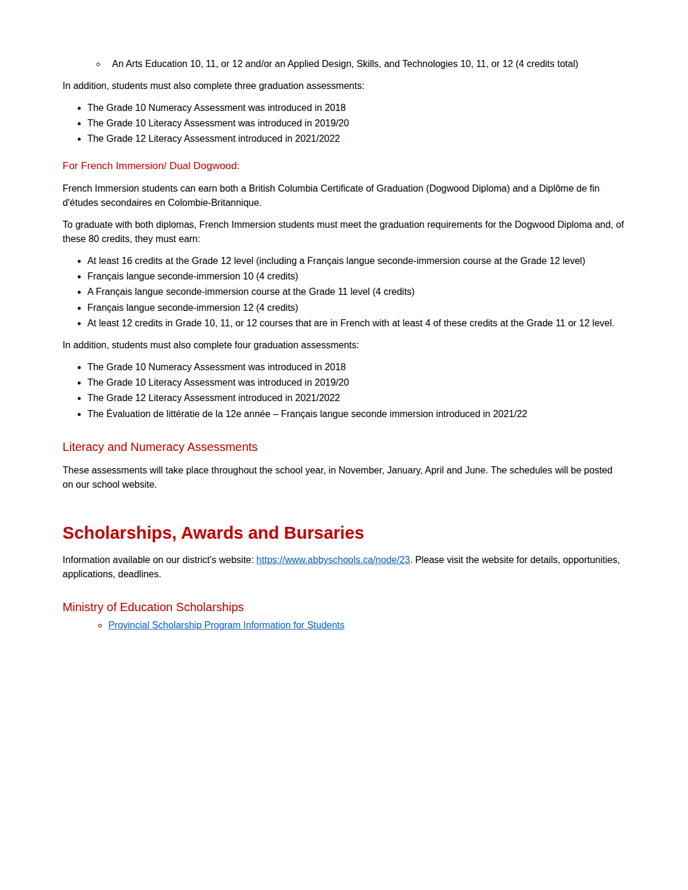An Arts Education 10, 11, or 12 and/or an Applied Design, Skills, and Technologies 10, 11, or 12 (4 credits total)
In addition, students must also complete three graduation assessments:
The Grade 10 Numeracy Assessment was introduced in 2018
The Grade 10 Literacy Assessment was introduced in 2019/20
The Grade 12 Literacy Assessment introduced in 2021/2022
For French Immersion/ Dual Dogwood:
French Immersion students can earn both a British Columbia Certificate of Graduation (Dogwood Diploma) and a Diplôme de fin d'études secondaires en Colombie-Britannique.
To graduate with both diplomas, French Immersion students must meet the graduation requirements for the Dogwood Diploma and, of these 80 credits, they must earn:
At least 16 credits at the Grade 12 level (including a Français langue seconde-immersion course at the Grade 12 level)
Français langue seconde-immersion 10 (4 credits)
A Français langue seconde-immersion course at the Grade 11 level (4 credits)
Français langue seconde-immersion 12 (4 credits)
At least 12 credits in Grade 10, 11, or 12 courses that are in French with at least 4 of these credits at the Grade 11 or 12 level.
In addition, students must also complete four graduation assessments:
The Grade 10 Numeracy Assessment was introduced in 2018
The Grade 10 Literacy Assessment was introduced in 2019/20
The Grade 12 Literacy Assessment introduced in 2021/2022
The Évaluation de littératie de la 12e année – Français langue seconde immersion introduced in 2021/22
Literacy and Numeracy Assessments
These assessments will take place throughout the school year, in November, January, April and June. The schedules will be posted on our school website.
Scholarships, Awards and Bursaries
Information available on our district's website: https://www.abbyschools.ca/node/23. Please visit the website for details, opportunities, applications, deadlines.
Ministry of Education Scholarships
Provincial Scholarship Program Information for Students